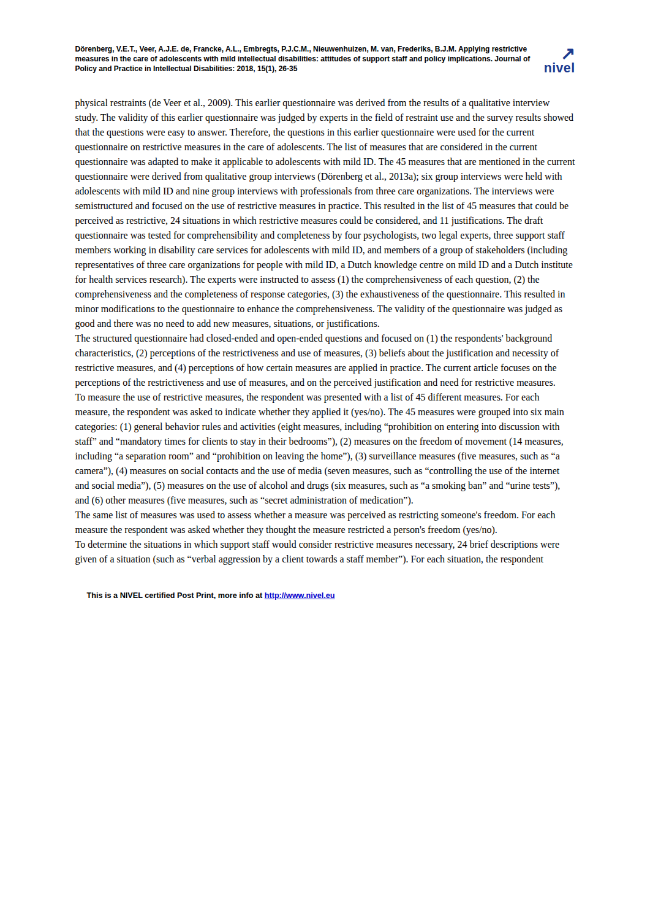↗
nivel
Dörenberg, V.E.T., Veer, A.J.E. de, Francke, A.L., Embregts, P.J.C.M., Nieuwenhuizen, M. van, Frederiks, B.J.M. Applying restrictive measures in the care of adolescents with mild intellectual disabilities: attitudes of support staff and policy implications. Journal of Policy and Practice in Intellectual Disabilities: 2018, 15(1), 26-35
physical restraints (de Veer et al., 2009). This earlier questionnaire was derived from the results of a qualitative interview study. The validity of this earlier questionnaire was judged by experts in the field of restraint use and the survey results showed that the questions were easy to answer. Therefore, the questions in this earlier questionnaire were used for the current questionnaire on restrictive measures in the care of adolescents. The list of measures that are considered in the current questionnaire was adapted to make it applicable to adolescents with mild ID. The 45 measures that are mentioned in the current questionnaire were derived from qualitative group interviews (Dörenberg et al., 2013a); six group interviews were held with adolescents with mild ID and nine group interviews with professionals from three care organizations. The interviews were semistructured and focused on the use of restrictive measures in practice. This resulted in the list of 45 measures that could be perceived as restrictive, 24 situations in which restrictive measures could be considered, and 11 justifications. The draft questionnaire was tested for comprehensibility and completeness by four psychologists, two legal experts, three support staff members working in disability care services for adolescents with mild ID, and members of a group of stakeholders (including representatives of three care organizations for people with mild ID, a Dutch knowledge centre on mild ID and a Dutch institute for health services research). The experts were instructed to assess (1) the comprehensiveness of each question, (2) the comprehensiveness and the completeness of response categories, (3) the exhaustiveness of the questionnaire. This resulted in minor modifications to the questionnaire to enhance the comprehensiveness. The validity of the questionnaire was judged as good and there was no need to add new measures, situations, or justifications.
The structured questionnaire had closed-ended and open-ended questions and focused on (1) the respondents' background characteristics, (2) perceptions of the restrictiveness and use of measures, (3) beliefs about the justification and necessity of restrictive measures, and (4) perceptions of how certain measures are applied in practice. The current article focuses on the perceptions of the restrictiveness and use of measures, and on the perceived justification and need for restrictive measures.
To measure the use of restrictive measures, the respondent was presented with a list of 45 different measures. For each measure, the respondent was asked to indicate whether they applied it (yes/no). The 45 measures were grouped into six main categories: (1) general behavior rules and activities (eight measures, including “prohibition on entering into discussion with staff” and “mandatory times for clients to stay in their bedrooms”), (2) measures on the freedom of movement (14 measures, including “a separation room” and “prohibition on leaving the home”), (3) surveillance measures (five measures, such as “a camera”), (4) measures on social contacts and the use of media (seven measures, such as “controlling the use of the internet and social media”), (5) measures on the use of alcohol and drugs (six measures, such as “a smoking ban” and “urine tests”), and (6) other measures (five measures, such as “secret administration of medication”).
The same list of measures was used to assess whether a measure was perceived as restricting someone's freedom. For each measure the respondent was asked whether they thought the measure restricted a person's freedom (yes/no).
To determine the situations in which support staff would consider restrictive measures necessary, 24 brief descriptions were given of a situation (such as “verbal aggression by a client towards a staff member”). For each situation, the respondent
This is a NIVEL certified Post Print, more info at http://www.nivel.eu